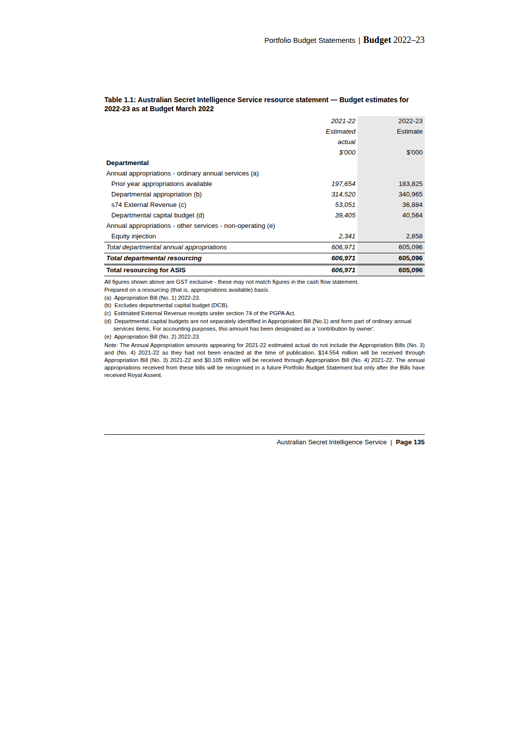Portfolio Budget Statements|Budget 2022–23
Table 1.1: Australian Secret Intelligence Service resource statement — Budget estimates for 2022-23 as at Budget March 2022
| | 2021-22 | 2022-23 |
| --- | --- | --- |
| | Estimated | Estimate |
| | actual | |
| | $'000 | $'000 |
| Departmental | | |
| Annual appropriations - ordinary annual services (a) | | |
| Prior year appropriations available | 197,654 | 183,825 |
| Departmental appropriation (b) | 314,520 | 340,965 |
| s74 External Revenue (c) | 53,051 | 36,884 |
| Departmental capital budget (d) | 39,405 | 40,564 |
| Annual appropriations - other services - non-operating (e) | | |
| Equity injection | 2,341 | 2,858 |
| Total departmental annual appropriations | 606,971 | 605,096 |
| Total departmental resourcing | 606,971 | 605,096 |
| Total resourcing for ASIS | 606,971 | 605,096 |
All figures shown above are GST exclusive - these may not match figures in the cash flow statement.
Prepared on a resourcing (that is, appropriations available) basis.
(a) Appropriation Bill (No. 1) 2022-23.
(b) Excludes departmental capital budget (DCB).
(c) Estimated External Revenue receipts under section 74 of the PGPA Act.
(d) Departmental capital budgets are not separately identified in Appropriation Bill (No.1) and form part of ordinary annual services items. For accounting purposes, this amount has been designated as a 'contribution by owner'.
(e) Appropriation Bill (No. 2) 2022-23.
Note: The Annual Appropriation amounts appearing for 2021-22 estimated actual do not include the Appropriation Bills (No. 3) and (No. 4) 2021-22 as they had not been enacted at the time of publication. $14.554 million will be received through Appropriation Bill (No. 3) 2021-22 and $0.105 million will be received through Appropriation Bill (No. 4) 2021-22. The annual appropriations received from these bills will be recognised in a future Portfolio Budget Statement but only after the Bills have received Royal Assent.
Australian Secret Intelligence Service | Page 135